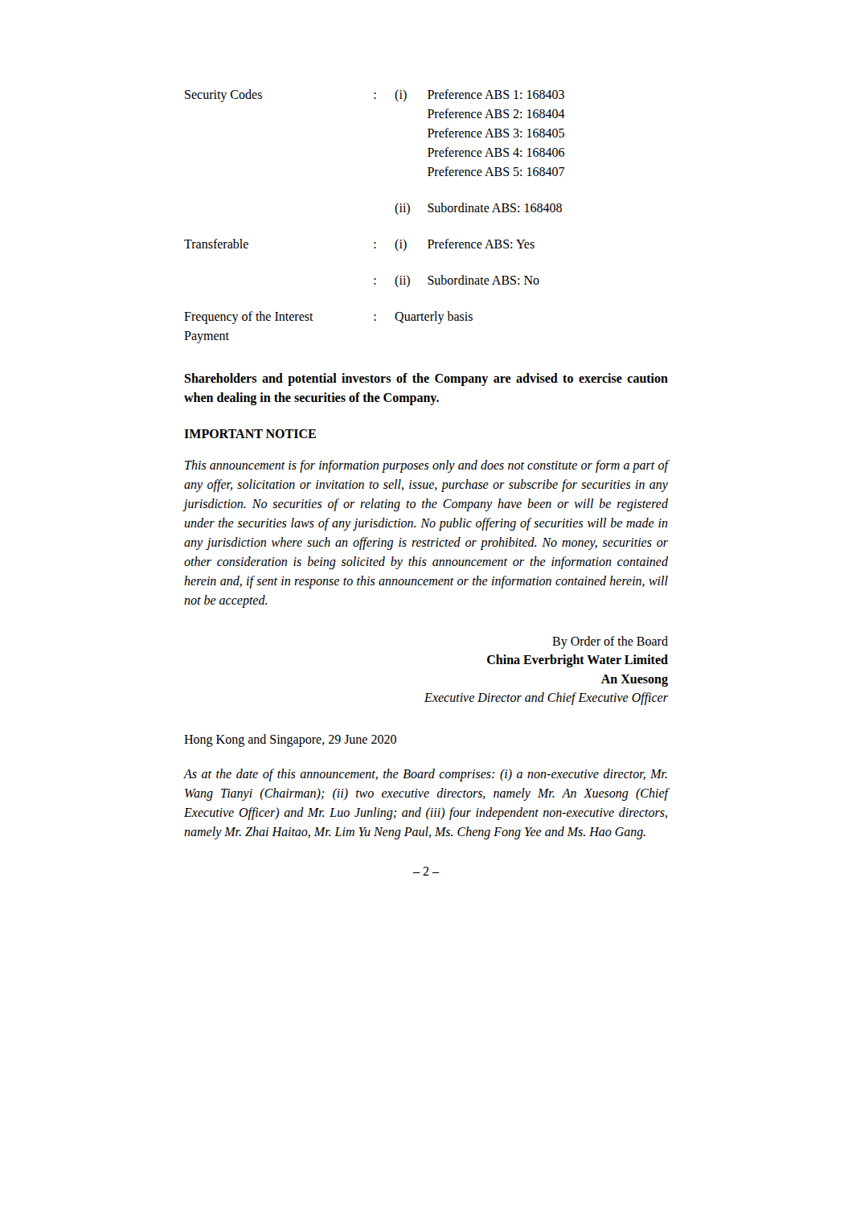| Security Codes | : | (i) | Preference ABS 1: 168403 |
| | | | Preference ABS 2: 168404 |
| | | | Preference ABS 3: 168405 |
| | | | Preference ABS 4: 168406 |
| | | | Preference ABS 5: 168407 |
| | | (ii) | Subordinate ABS: 168408 |
| Transferable | : | (i) | Preference ABS: Yes |
| | : | (ii) | Subordinate ABS: No |
| Frequency of the Interest | : | Quarterly basis |
| Payment | | | |
Shareholders and potential investors of the Company are advised to exercise caution when dealing in the securities of the Company.
IMPORTANT NOTICE
This announcement is for information purposes only and does not constitute or form a part of any offer, solicitation or invitation to sell, issue, purchase or subscribe for securities in any jurisdiction. No securities of or relating to the Company have been or will be registered under the securities laws of any jurisdiction. No public offering of securities will be made in any jurisdiction where such an offering is restricted or prohibited. No money, securities or other consideration is being solicited by this announcement or the information contained herein and, if sent in response to this announcement or the information contained herein, will not be accepted.
By Order of the Board China Everbright Water Limited An Xuesong Executive Director and Chief Executive Officer
Hong Kong and Singapore, 29 June 2020
As at the date of this announcement, the Board comprises: (i) a non-executive director, Mr. Wang Tianyi (Chairman); (ii) two executive directors, namely Mr. An Xuesong (Chief Executive Officer) and Mr. Luo Junling; and (iii) four independent non-executive directors, namely Mr. Zhai Haitao, Mr. Lim Yu Neng Paul, Ms. Cheng Fong Yee and Ms. Hao Gang.
– 2 –